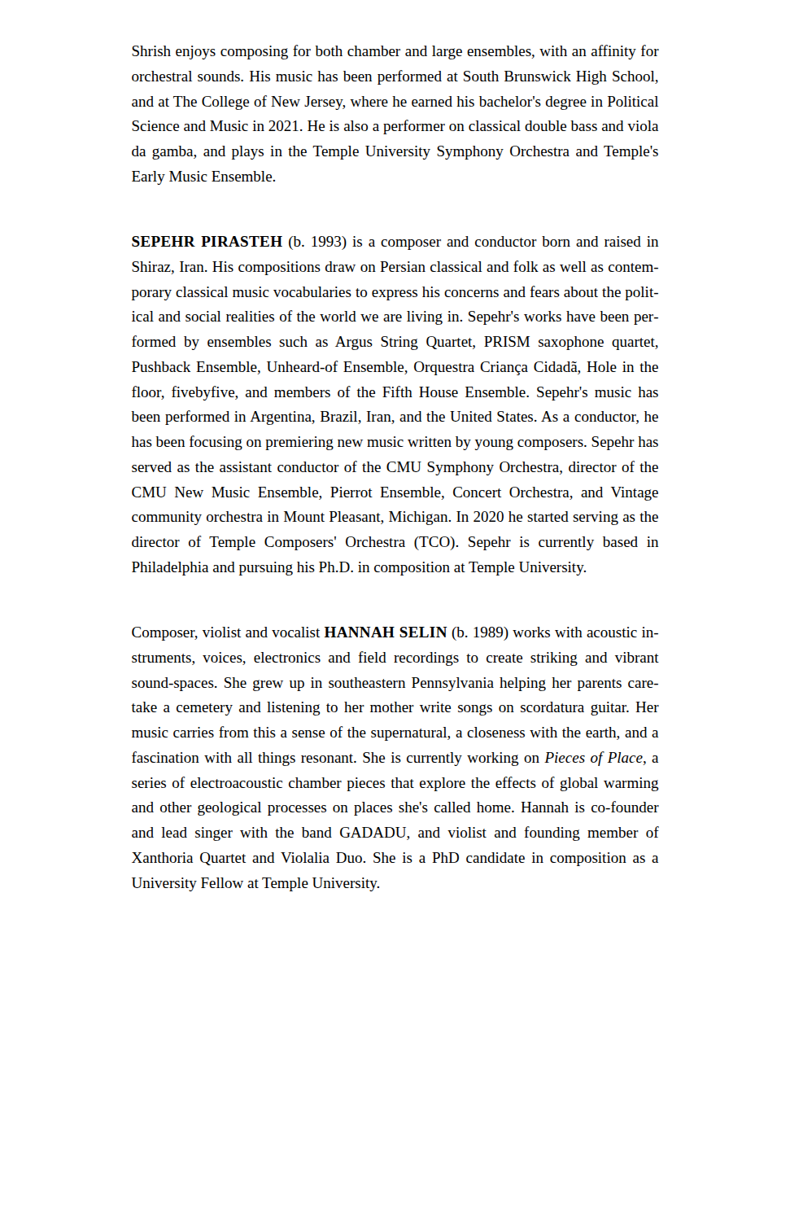Shrish enjoys composing for both chamber and large ensembles, with an affinity for orchestral sounds. His music has been performed at South Brunswick High School, and at The College of New Jersey, where he earned his bachelor's degree in Political Science and Music in 2021. He is also a performer on classical double bass and viola da gamba, and plays in the Temple University Symphony Orchestra and Temple's Early Music Ensemble.
Sepehr Pirasteh (b. 1993) is a composer and conductor born and raised in Shiraz, Iran. His compositions draw on Persian classical and folk as well as contemporary classical music vocabularies to express his concerns and fears about the political and social realities of the world we are living in. Sepehr's works have been performed by ensembles such as Argus String Quartet, PRISM saxophone quartet, Pushback Ensemble, Unheard-of Ensemble, Orquestra Criança Cidadã, Hole in the floor, fivebyfive, and members of the Fifth House Ensemble. Sepehr's music has been performed in Argentina, Brazil, Iran, and the United States. As a conductor, he has been focusing on premiering new music written by young composers. Sepehr has served as the assistant conductor of the CMU Symphony Orchestra, director of the CMU New Music Ensemble, Pierrot Ensemble, Concert Orchestra, and Vintage community orchestra in Mount Pleasant, Michigan. In 2020 he started serving as the director of Temple Composers' Orchestra (TCO). Sepehr is currently based in Philadelphia and pursuing his Ph.D. in composition at Temple University.
Composer, violist and vocalist Hannah Selin (b. 1989) works with acoustic instruments, voices, electronics and field recordings to create striking and vibrant sound-spaces. She grew up in southeastern Pennsylvania helping her parents caretake a cemetery and listening to her mother write songs on scordatura guitar. Her music carries from this a sense of the supernatural, a closeness with the earth, and a fascination with all things resonant. She is currently working on Pieces of Place, a series of electroacoustic chamber pieces that explore the effects of global warming and other geological processes on places she's called home. Hannah is co-founder and lead singer with the band GADADU, and violist and founding member of Xanthoria Quartet and Violalia Duo. She is a PhD candidate in composition as a University Fellow at Temple University.